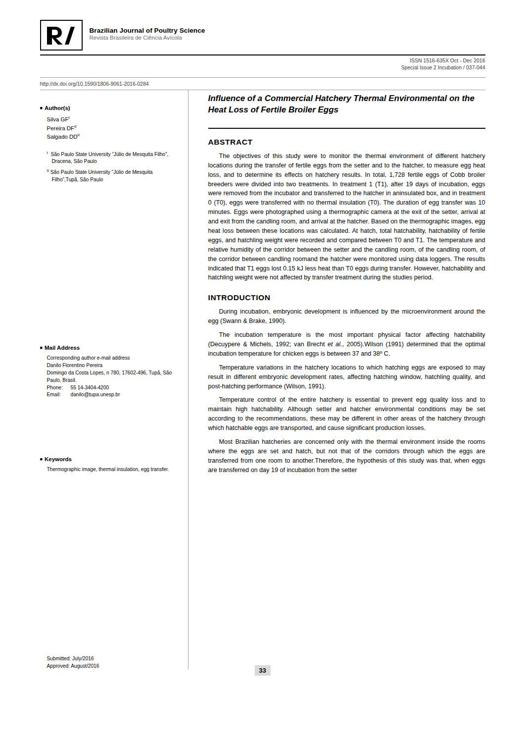Brazilian Journal of Poultry Science
Revista Brasileira de Ciência Avícola
ISSN 1516-635X Oct - Dec 2016
Special Issue 2 Incubation / 037-044
http://dx.doi.org/10.1590/1806-9061-2016-0284
Author(s)
Silva GFI
Pereira DFII
Salgado DDII
I São Paulo State University “Júlio de Mesquita Filho”, Dracena, São Paulo
II São Paulo State University “Júlio de Mesquita Filho”,Tupã, São Paulo
Mail Address
Corresponding author e-mail address
Danilo Florentino Pereira
Domingo da Costa Lopes, n 780, 17602-496, Tupã, São Paulo, Brasil.
Phone: 55 14-3404-4200
Email: danilo@tupa.unesp.br
Keywords
Thermographic image, thermal insulation, egg transfer.
Submitted: July/2016
Approved: August/2016
Influence of a Commercial Hatchery Thermal Environmental on the Heat Loss of Fertile Broiler Eggs
ABSTRACT
The objectives of this study were to monitor the thermal environment of different hatchery locations during the transfer of fertile eggs from the setter and to the hatcher, to measure egg heat loss, and to determine its effects on hatchery results. In total, 1,728 fertile eggs of Cobb broiler breeders were divided into two treatments. In treatment 1 (T1), after 19 days of incubation, eggs were removed from the incubator and transferred to the hatcher in aninsulated box, and in treatment 0 (T0), eggs were transferred with no thermal insulation (T0). The duration of egg transfer was 10 minutes. Eggs were photographed using a thermographic camera at the exit of the setter, arrival at and exit from the candling room, and arrival at the hatcher. Based on the thermographic images, egg heat loss between these locations was calculated. At hatch, total hatchability, hatchability of fertile eggs, and hatchling weight were recorded and compared between T0 and T1. The temperature and relative humidity of the corridor between the setter and the candling room, of the candling room, of the corridor between candling roomand the hatcher were monitored using data loggers. The results indicated that T1 eggs lost 0.15 kJ less heat than T0 eggs during transfer. However, hatchability and hatchling weight were not affected by transfer treatment during the studies period.
INTRODUCTION
During incubation, embryonic development is influenced by the microenvironment around the egg (Swann & Brake, 1990).
The incubation temperature is the most important physical factor affecting hatchability (Decuypere & Michels, 1992; van Brecht et al., 2005).Wilson (1991) determined that the optimal incubation temperature for chicken eggs is between 37 and 38º C.
Temperature variations in the hatchery locations to which hatching eggs are exposed to may result in different embryonic development rates, affecting hatching window, hatchling quality, and post-hatching performance (Wilson, 1991).
Temperature control of the entire hatchery is essential to prevent egg quality loss and to maintain high hatchability. Although setter and hatcher environmental conditions may be set according to the recommendations, these may be different in other areas of the hatchery through which hatchable eggs are transported, and cause significant production losses.
Most Brazilian hatcheries are concerned only with the thermal environment inside the rooms where the eggs are set and hatch, but not that of the corridors through which the eggs are transferred from one room to another.Therefore, the hypothesis of this study was that, when eggs are transferred on day 19 of incubation from the setter
33